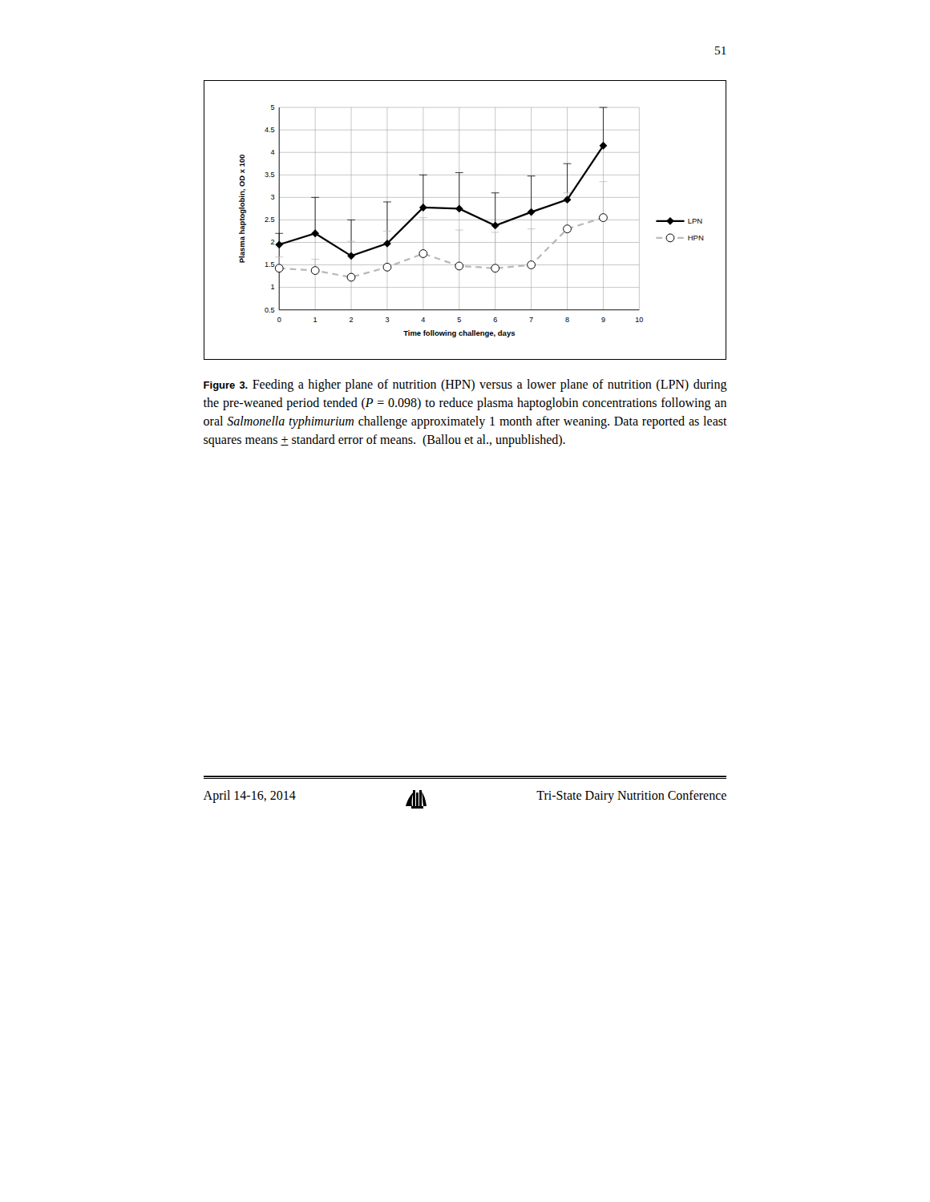51
y scale: 0.5 at y=390, 5 at y=30 => px per unit = 360/4.5 = 80 5 4.5 4 3.5 3 2.5 2 1.5 1 0.5 0 1 2 3 4 5 6 7 8 9 10 Time following challenge, days Plasma haptoglobin, OD x 100 LPN HPN
Figure 3. Feeding a higher plane of nutrition (HPN) versus a lower plane of nutrition (LPN) during the pre-weaned period tended (P = 0.098) to reduce plasma haptoglobin concentrations following an oral Salmonella typhimurium challenge approximately 1 month after weaning. Data reported as least squares means + standard error of means. (Ballou et al., unpublished).
April 14-16, 2014
Tri-State Dairy Nutrition Conference